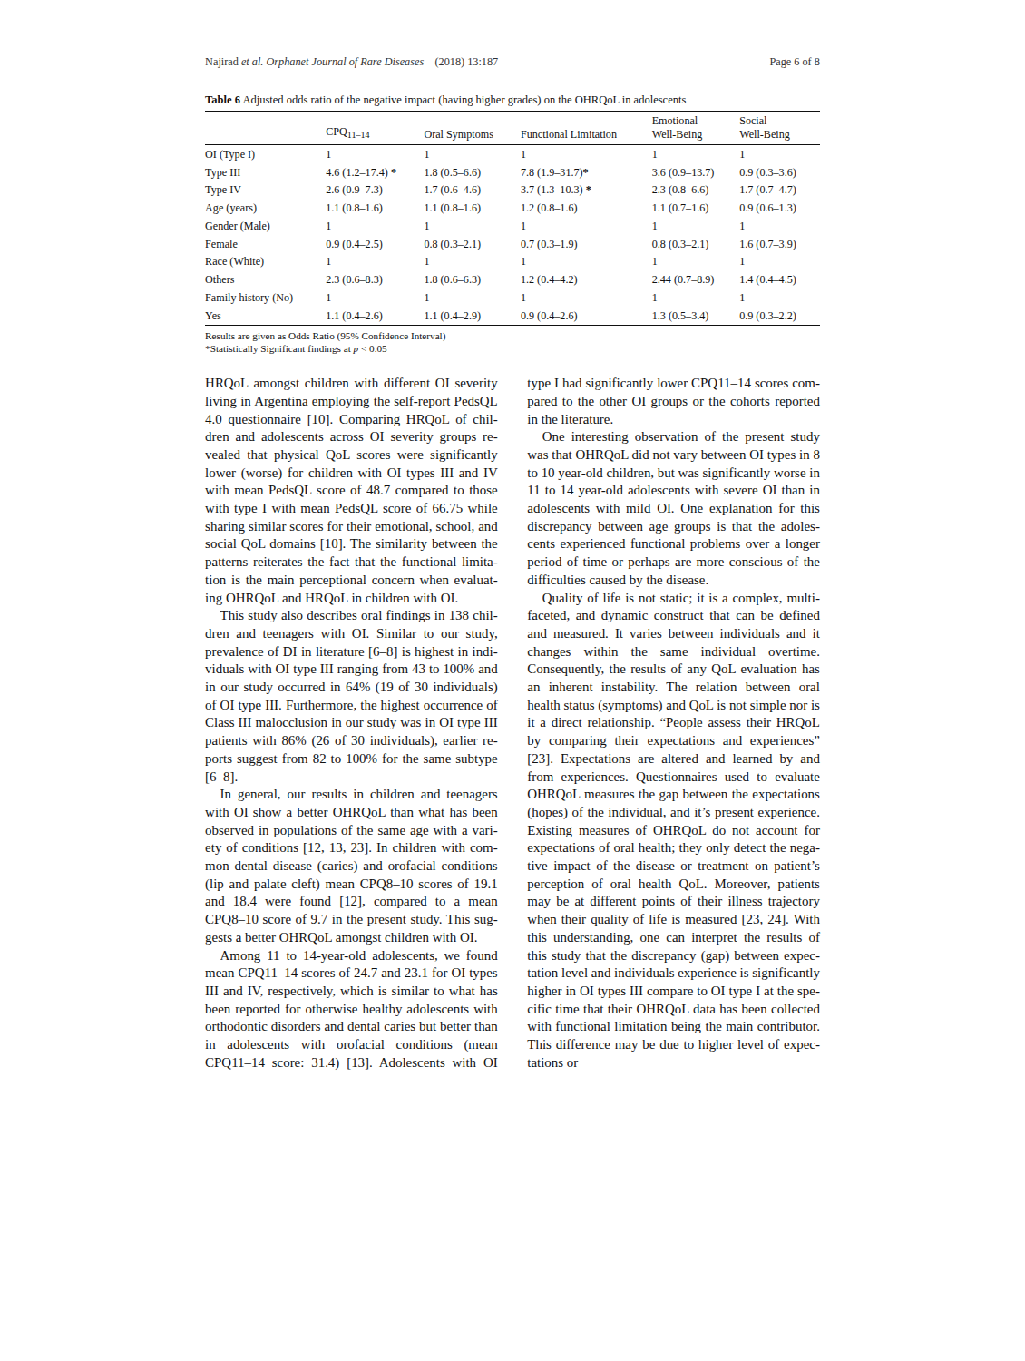Najirad et al. Orphanet Journal of Rare Diseases (2018) 13:187
Page 6 of 8
Table 6 Adjusted odds ratio of the negative impact (having higher grades) on the OHRQoL in adolescents
| | CPQ 11–14 | Oral Symptoms | Functional Limitation | Emotional Well-Being | Social Well-Being |
| --- | --- | --- | --- | --- | --- |
| OI (Type I) | 1 | 1 | 1 | 1 | 1 |
| Type III | 4.6 (1.2–17.4) * | 1.8 (0.5–6.6) | 7.8 (1.9–31.7) * | 3.6 (0.9–13.7) | 0.9 (0.3–3.6) |
| Type IV | 2.6 (0.9–7.3) | 1.7 (0.6–4.6) | 3.7 (1.3–10.3) * | 2.3 (0.8–6.6) | 1.7 (0.7–4.7) |
| Age (years) | 1.1 (0.8–1.6) | 1.1 (0.8–1.6) | 1.2 (0.8–1.6) | 1.1 (0.7–1.6) | 0.9 (0.6–1.3) |
| Gender (Male) | 1 | 1 | 1 | 1 | 1 |
| Female | 0.9 (0.4–2.5) | 0.8 (0.3–2.1) | 0.7 (0.3–1.9) | 0.8 (0.3–2.1) | 1.6 (0.7–3.9) |
| Race (White) | 1 | 1 | 1 | 1 | 1 |
| Others | 2.3 (0.6–8.3) | 1.8 (0.6–6.3) | 1.2 (0.4–4.2) | 2.44 (0.7–8.9) | 1.4 (0.4–4.5) |
| Family history (No) | 1 | 1 | 1 | 1 | 1 |
| Yes | 1.1 (0.4–2.6) | 1.1 (0.4–2.9) | 0.9 (0.4–2.6) | 1.3 (0.5–3.4) | 0.9 (0.3–2.2) |
Results are given as Odds Ratio (95% Confidence Interval)
*Statistically Significant findings at p < 0.05
HRQoL amongst children with different OI severity living in Argentina employing the self-report PedsQL 4.0 questionnaire [10]. Comparing HRQoL of children and adolescents across OI severity groups revealed that physical QoL scores were significantly lower (worse) for children with OI types III and IV with mean PedsQL score of 48.7 compared to those with type I with mean PedsQL score of 66.75 while sharing similar scores for their emotional, school, and social QoL domains [10]. The similarity between the patterns reiterates the fact that the functional limitation is the main perceptional concern when evaluating OHRQoL and HRQoL in children with OI.
This study also describes oral findings in 138 children and teenagers with OI. Similar to our study, prevalence of DI in literature [6–8] is highest in individuals with OI type III ranging from 43 to 100% and in our study occurred in 64% (19 of 30 individuals) of OI type III. Furthermore, the highest occurrence of Class III malocclusion in our study was in OI type III patients with 86% (26 of 30 individuals), earlier reports suggest from 82 to 100% for the same subtype [6–8].
In general, our results in children and teenagers with OI show a better OHRQoL than what has been observed in populations of the same age with a variety of conditions [12, 13, 23]. In children with common dental disease (caries) and orofacial conditions (lip and palate cleft) mean CPQ8–10 scores of 19.1 and 18.4 were found [12], compared to a mean CPQ8–10 score of 9.7 in the present study. This suggests a better OHRQoL amongst children with OI.
Among 11 to 14-year-old adolescents, we found mean CPQ11–14 scores of 24.7 and 23.1 for OI types III and IV, respectively, which is similar to what has been reported for otherwise healthy adolescents with orthodontic disorders and dental caries but better than in adolescents with orofacial conditions (mean CPQ11–14 score: 31.4) [13]. Adolescents with OI type I had significantly lower CPQ11–14 scores compared to the other OI groups or the cohorts reported in the literature.
One interesting observation of the present study was that OHRQoL did not vary between OI types in 8 to 10 year-old children, but was significantly worse in 11 to 14 year-old adolescents with severe OI than in adolescents with mild OI. One explanation for this discrepancy between age groups is that the adolescents experienced functional problems over a longer period of time or perhaps are more conscious of the difficulties caused by the disease.
Quality of life is not static; it is a complex, multifaceted, and dynamic construct that can be defined and measured. It varies between individuals and it changes within the same individual overtime. Consequently, the results of any QoL evaluation has an inherent instability. The relation between oral health status (symptoms) and QoL is not simple nor is it a direct relationship. “People assess their HRQoL by comparing their expectations and experiences” [23]. Expectations are altered and learned by and from experiences. Questionnaires used to evaluate OHRQoL measures the gap between the expectations (hopes) of the individual, and it’s present experience. Existing measures of OHRQoL do not account for expectations of oral health; they only detect the negative impact of the disease or treatment on patient’s perception of oral health QoL. Moreover, patients may be at different points of their illness trajectory when their quality of life is measured [23, 24]. With this understanding, one can interpret the results of this study that the discrepancy (gap) between expectation level and individuals experience is significantly higher in OI types III compare to OI type I at the specific time that their OHRQoL data has been collected with functional limitation being the main contributor. This difference may be due to higher level of expectations or